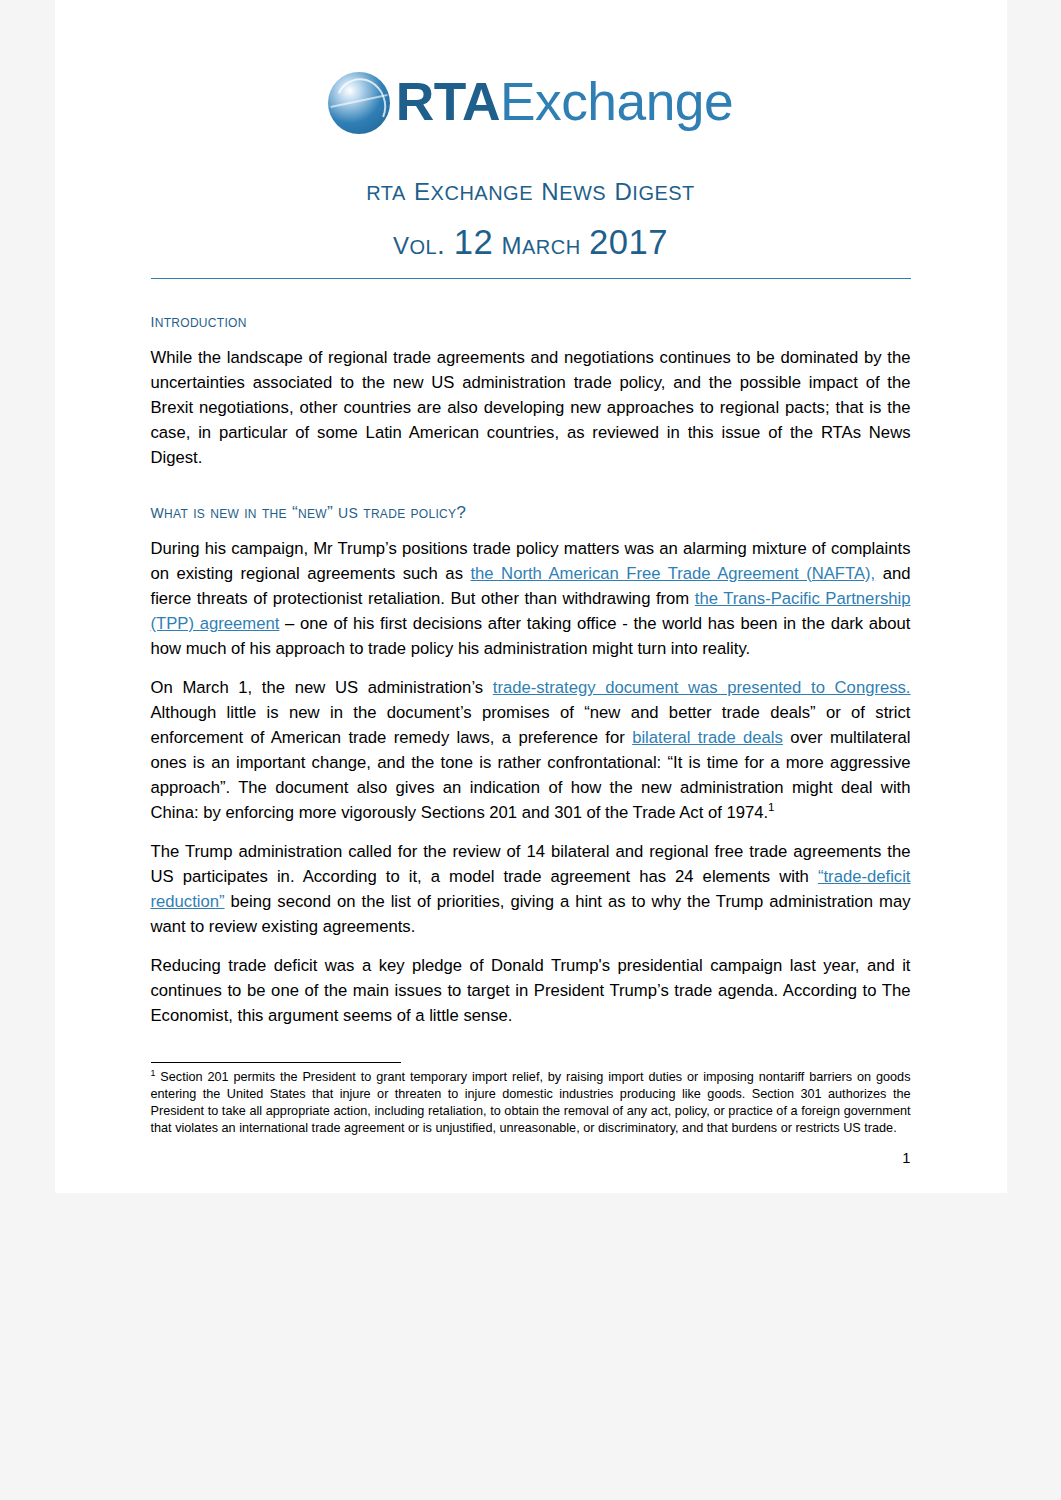RTA Exchange
RTA Exchange News Digest
Vol. 12 March 2017
Introduction
While the landscape of regional trade agreements and negotiations continues to be dominated by the uncertainties associated to the new US administration trade policy, and the possible impact of the Brexit negotiations, other countries are also developing new approaches to regional pacts; that is the case, in particular of some Latin American countries, as reviewed in this issue of the RTAs News Digest.
What is new in the “new” US trade policy?
During his campaign, Mr Trump’s positions trade policy matters was an alarming mixture of complaints on existing regional agreements such as the North American Free Trade Agreement (NAFTA), and fierce threats of protectionist retaliation. But other than withdrawing from the Trans-Pacific Partnership (TPP) agreement – one of his first decisions after taking office - the world has been in the dark about how much of his approach to trade policy his administration might turn into reality.
On March 1, the new US administration’s trade-strategy document was presented to Congress. Although little is new in the document’s promises of “new and better trade deals” or of strict enforcement of American trade remedy laws, a preference for bilateral trade deals over multilateral ones is an important change, and the tone is rather confrontational: “It is time for a more aggressive approach”. The document also gives an indication of how the new administration might deal with China: by enforcing more vigorously Sections 201 and 301 of the Trade Act of 1974.1
The Trump administration called for the review of 14 bilateral and regional free trade agreements the US participates in. According to it, a model trade agreement has 24 elements with “trade-deficit reduction” being second on the list of priorities, giving a hint as to why the Trump administration may want to review existing agreements.
Reducing trade deficit was a key pledge of Donald Trump's presidential campaign last year, and it continues to be one of the main issues to target in President Trump’s trade agenda. According to The Economist, this argument seems of a little sense.
1 Section 201 permits the President to grant temporary import relief, by raising import duties or imposing nontariff barriers on goods entering the United States that injure or threaten to injure domestic industries producing like goods. Section 301 authorizes the President to take all appropriate action, including retaliation, to obtain the removal of any act, policy, or practice of a foreign government that violates an international trade agreement or is unjustified, unreasonable, or discriminatory, and that burdens or restricts US trade.
1